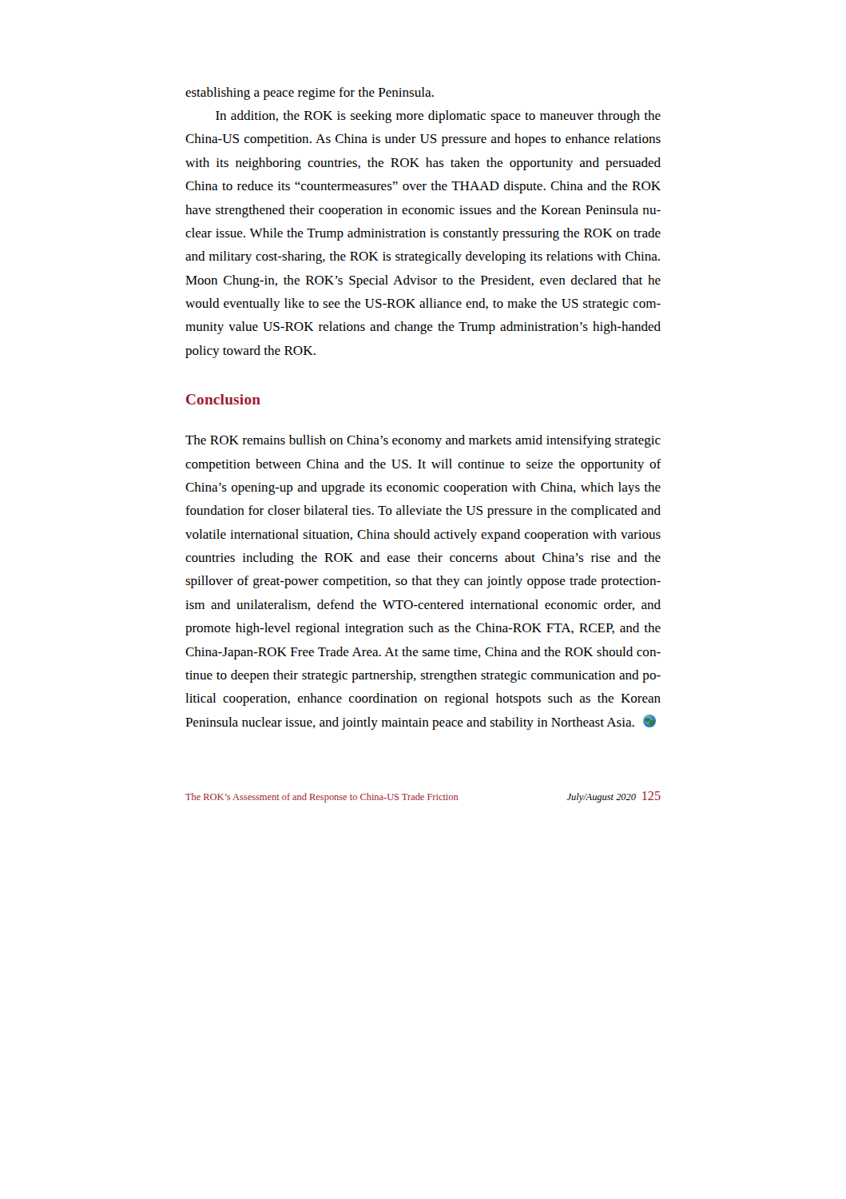establishing a peace regime for the Peninsula.
In addition, the ROK is seeking more diplomatic space to maneuver through the China-US competition. As China is under US pressure and hopes to enhance relations with its neighboring countries, the ROK has taken the opportunity and persuaded China to reduce its “countermeasures” over the THAAD dispute. China and the ROK have strengthened their cooperation in economic issues and the Korean Peninsula nuclear issue. While the Trump administration is constantly pressuring the ROK on trade and military cost-sharing, the ROK is strategically developing its relations with China. Moon Chung-in, the ROK’s Special Advisor to the President, even declared that he would eventually like to see the US-ROK alliance end, to make the US strategic community value US-ROK relations and change the Trump administration’s high-handed policy toward the ROK.
Conclusion
The ROK remains bullish on China’s economy and markets amid intensifying strategic competition between China and the US. It will continue to seize the opportunity of China’s opening-up and upgrade its economic cooperation with China, which lays the foundation for closer bilateral ties. To alleviate the US pressure in the complicated and volatile international situation, China should actively expand cooperation with various countries including the ROK and ease their concerns about China’s rise and the spillover of great-power competition, so that they can jointly oppose trade protectionism and unilateralism, defend the WTO-centered international economic order, and promote high-level regional integration such as the China-ROK FTA, RCEP, and the China-Japan-ROK Free Trade Area. At the same time, China and the ROK should continue to deepen their strategic partnership, strengthen strategic communication and political cooperation, enhance coordination on regional hotspots such as the Korean Peninsula nuclear issue, and jointly maintain peace and stability in Northeast Asia.
The ROK’s Assessment of and Response to China-US Trade Friction
July/August 2020125